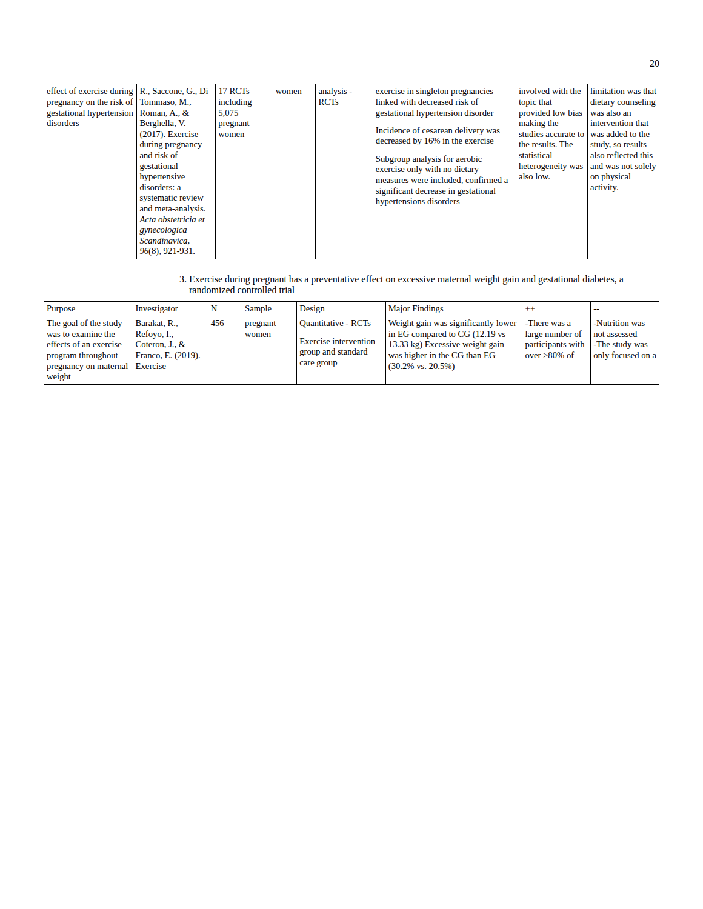20
| effect of exercise during pregnancy on the risk of gestational hypertension disorders | R., Saccone, G., Di Tommaso, M., Roman, A., & Berghella, V. (2017). Exercise during pregnancy and risk of gestational hypertensive disorders: a systematic review and meta‑analysis. Acta obstetricia et gynecologica Scandinavica , 96 (8), 921-931. | 17 RCTs including 5,075 pregnant women | women | analysis - RCTs | exercise in singleton pregnancies linked with decreased risk of gestational hypertension disorder Incidence of cesarean delivery was decreased by 16% in the exercise Subgroup analysis for aerobic exercise only with no dietary measures were included, confirmed a significant decrease in gestational hypertensions disorders | involved with the topic that provided low bias making the studies accurate to the results. The statistical heterogeneity was also low. | limitation was that dietary counseling was also an intervention that was added to the study, so results also reflected this and was not solely on physical activity. |
Exercise during pregnant has a preventative effect on excessive maternal weight gain and gestational diabetes, a randomized controlled trial
| Purpose | Investigator | N | Sample | Design | Major Findings | ++ | -- |
| --- | --- | --- | --- | --- | --- | --- | --- |
| The goal of the study was to examine the effects of an exercise program throughout pregnancy on maternal weight | Barakat, R., Refoyo, I., Coteron, J., & Franco, E. (2019). Exercise | 456 | pregnant women | Quantitative - RCTs Exercise intervention group and standard care group | Weight gain was significantly lower in EG compared to CG (12.19 vs 13.33 kg) Excessive weight gain was higher in the CG than EG (30.2% vs. 20.5%) | -There was a large number of participants with over >80% of | -Nutrition was not assessed -The study was only focused on a |